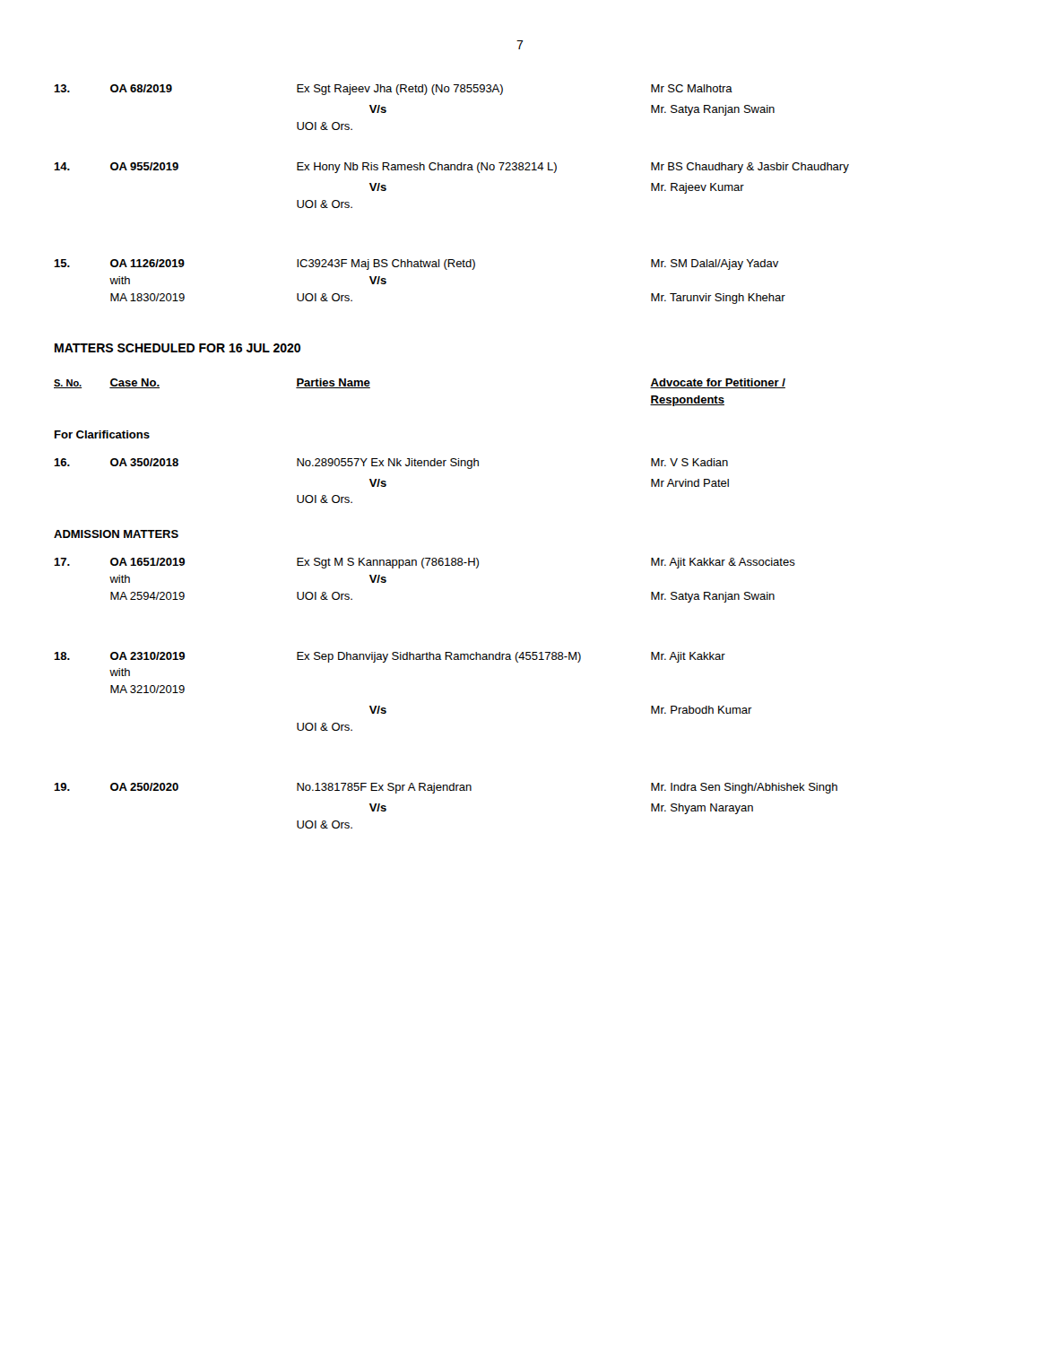7
| 13. | OA 68/2019 | Ex Sgt Rajeev Jha (Retd) (No 785593A) | Mr SC Malhotra |
| | | V/s UOI & Ors. | Mr. Satya Ranjan Swain |
| 14. | OA 955/2019 | Ex Hony Nb Ris Ramesh Chandra (No 7238214 L) | Mr BS Chaudhary & Jasbir Chaudhary |
| | | V/s UOI & Ors. | Mr. Rajeev Kumar |
| 15. | OA 1126/2019 with MA 1830/2019 | IC39243F Maj BS Chhatwal (Retd) V/s UOI & Ors. | Mr. SM Dalal/Ajay Yadav Mr. Tarunvir Singh Khehar |
MATTERS SCHEDULED FOR 16 JUL 2020
| S. No. | Case No. | Parties Name | Advocate for Petitioner / Respondents |
For Clarifications
| 16. | OA 350/2018 | No.2890557Y Ex Nk Jitender Singh | Mr. V S Kadian |
| | | V/s UOI & Ors. | Mr Arvind Patel |
ADMISSION MATTERS
| 17. | OA 1651/2019 with MA 2594/2019 | Ex Sgt M S Kannappan (786188-H) V/s UOI & Ors. | Mr. Ajit Kakkar & Associates Mr. Satya Ranjan Swain |
| 18. | OA 2310/2019 with MA 3210/2019 | Ex Sep Dhanvijay Sidhartha Ramchandra (4551788-M) | Mr. Ajit Kakkar |
| | | V/s UOI & Ors. | Mr. Prabodh Kumar |
| 19. | OA 250/2020 | No.1381785F Ex Spr A Rajendran | Mr. Indra Sen Singh/Abhishek Singh |
| | | V/s UOI & Ors. | Mr. Shyam Narayan |